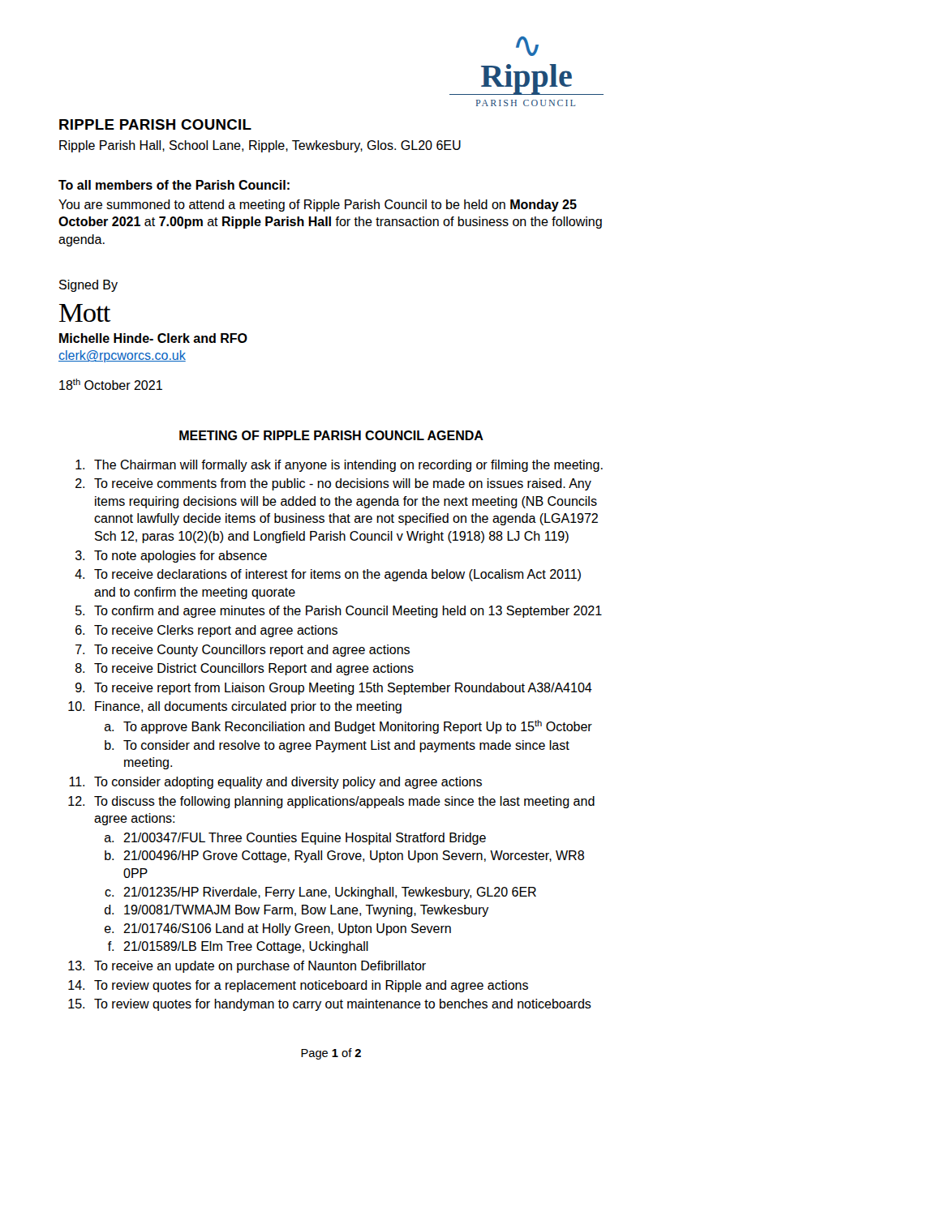∿
Ripple
PARISH COUNCIL
RIPPLE PARISH COUNCIL
Ripple Parish Hall, School Lane, Ripple, Tewkesbury, Glos. GL20 6EU
To all members of the Parish Council:
You are summoned to attend a meeting of Ripple Parish Council to be held on Monday 25 October 2021 at 7.00pm at Ripple Parish Hall for the transaction of business on the following agenda.
Signed By
Mott
Michelle Hinde- Clerk and RFO
clerk@rpcworcs.co.uk
18th October 2021
MEETING OF RIPPLE PARISH COUNCIL AGENDA
The Chairman will formally ask if anyone is intending on recording or filming the meeting.
To receive comments from the public - no decisions will be made on issues raised. Any items requiring decisions will be added to the agenda for the next meeting (NB Councils cannot lawfully decide items of business that are not specified on the agenda (LGA1972 Sch 12, paras 10(2)(b) and Longfield Parish Council v Wright (1918) 88 LJ Ch 119)
To note apologies for absence
To receive declarations of interest for items on the agenda below (Localism Act 2011) and to confirm the meeting quorate
To confirm and agree minutes of the Parish Council Meeting held on 13 September 2021
To receive Clerks report and agree actions
To receive County Councillors report and agree actions
To receive District Councillors Report and agree actions
To receive report from Liaison Group Meeting 15th September Roundabout A38/A4104
Finance, all documents circulated prior to the meeting
To approve Bank Reconciliation and Budget Monitoring Report Up to 15th October
To consider and resolve to agree Payment List and payments made since last meeting.
To consider adopting equality and diversity policy and agree actions
To discuss the following planning applications/appeals made since the last meeting and agree actions:
21/00347/FUL Three Counties Equine Hospital Stratford Bridge
21/00496/HP Grove Cottage, Ryall Grove, Upton Upon Severn, Worcester, WR8 0PP
21/01235/HP Riverdale, Ferry Lane, Uckinghall, Tewkesbury, GL20 6ER
19/0081/TWMAJM Bow Farm, Bow Lane, Twyning, Tewkesbury
21/01746/S106 Land at Holly Green, Upton Upon Severn
21/01589/LB Elm Tree Cottage, Uckinghall
To receive an update on purchase of Naunton Defibrillator
To review quotes for a replacement noticeboard in Ripple and agree actions
To review quotes for handyman to carry out maintenance to benches and noticeboards
Page 1 of 2